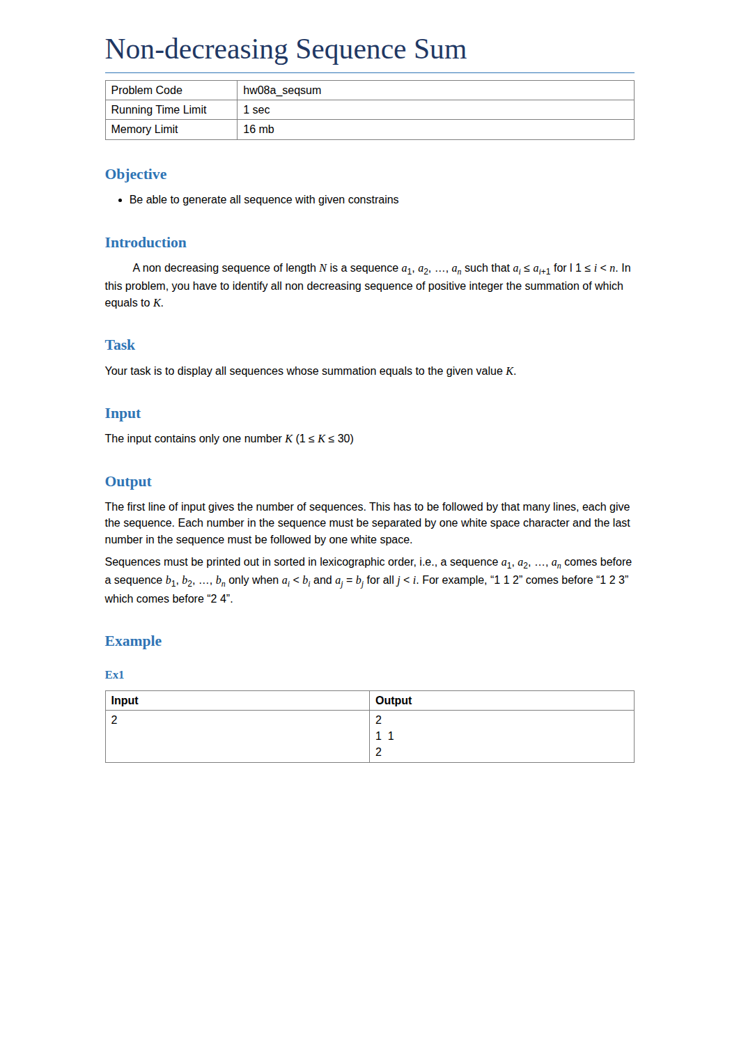Non-decreasing Sequence Sum
| Problem Code | hw08a_seqsum |
| Running Time Limit | 1 sec |
| Memory Limit | 16 mb |
Objective
Be able to generate all sequence with given constrains
Introduction
A non decreasing sequence of length N is a sequence a1, a2, …, an such that ai ≤ ai+1 for l 1 ≤ i < n. In this problem, you have to identify all non decreasing sequence of positive integer the summation of which equals to K.
Task
Your task is to display all sequences whose summation equals to the given value K.
Input
The input contains only one number K (1 ≤ K ≤ 30)
Output
The first line of input gives the number of sequences. This has to be followed by that many lines, each give the sequence. Each number in the sequence must be separated by one white space character and the last number in the sequence must be followed by one white space.
Sequences must be printed out in sorted in lexicographic order, i.e., a sequence a1, a2, …, an comes before a sequence b1, b2, …, bn only when ai < bi and aj = bj for all j < i. For example, “1 1 2” comes before “1 2 3” which comes before “2 4”.
Example
Ex1
| Input | Output |
| --- | --- |
| 2 | 2 1 1 2 |